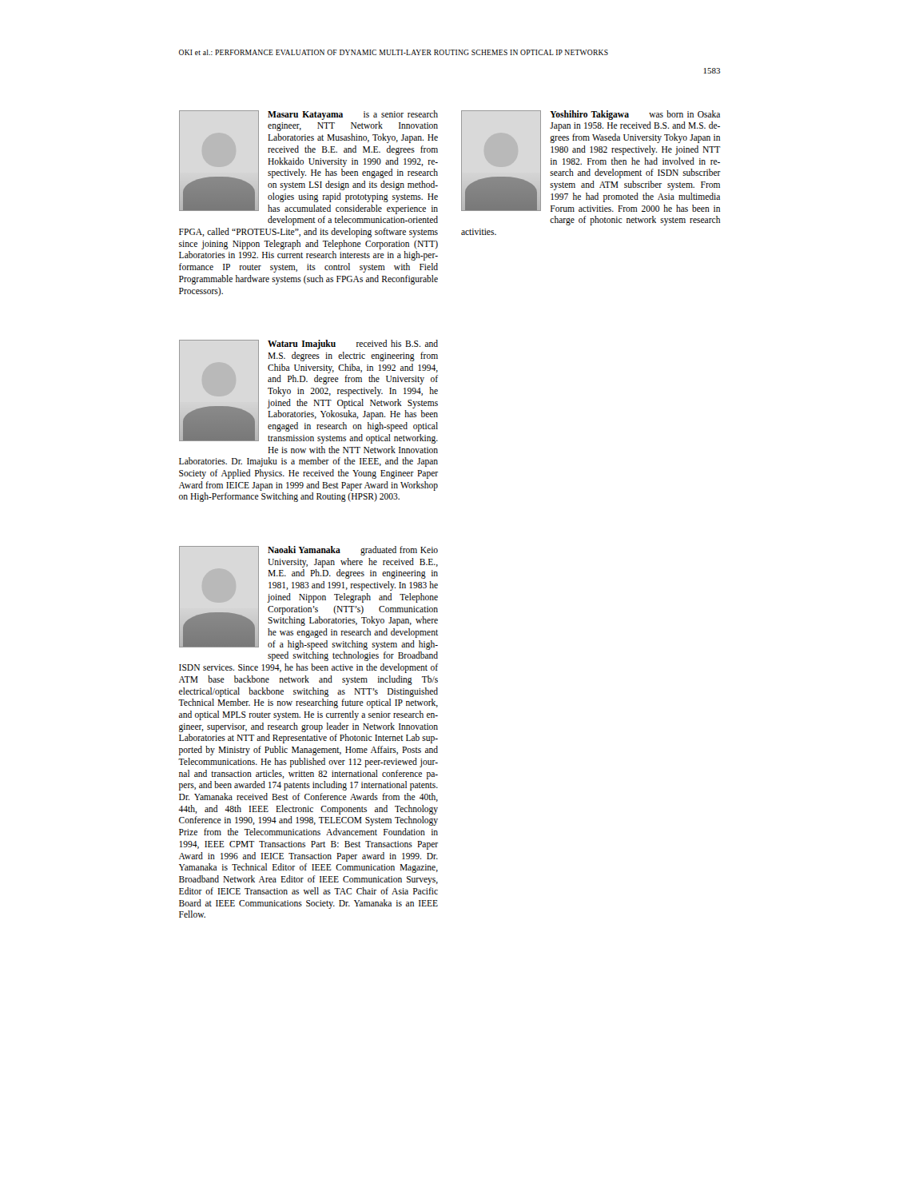OKI et al.: PERFORMANCE EVALUATION OF DYNAMIC MULTI-LAYER ROUTING SCHEMES IN OPTICAL IP NETWORKS
1583
Masaru Katayama is a senior research engineer, NTT Network Innovation Laboratories at Musashino, Tokyo, Japan. He received the B.E. and M.E. degrees from Hokkaido University in 1990 and 1992, respectively. He has been engaged in research on system LSI design and its design methodologies using rapid prototyping systems. He has accumulated considerable experience in development of a telecommunication-oriented FPGA, called “PROTEUS-Lite”, and its developing software systems since joining Nippon Telegraph and Telephone Corporation (NTT) Laboratories in 1992. His current research interests are in a high-performance IP router system, its control system with Field Programmable hardware systems (such as FPGAs and Reconfigurable Processors).
Wataru Imajuku received his B.S. and M.S. degrees in electric engineering from Chiba University, Chiba, in 1992 and 1994, and Ph.D. degree from the University of Tokyo in 2002, respectively. In 1994, he joined the NTT Optical Network Systems Laboratories, Yokosuka, Japan. He has been engaged in research on high-speed optical transmission systems and optical networking. He is now with the NTT Network Innovation Laboratories. Dr. Imajuku is a member of the IEEE, and the Japan Society of Applied Physics. He received the Young Engineer Paper Award from IEICE Japan in 1999 and Best Paper Award in Workshop on High-Performance Switching and Routing (HPSR) 2003.
Naoaki Yamanaka graduated from Keio University, Japan where he received B.E., M.E. and Ph.D. degrees in engineering in 1981, 1983 and 1991, respectively. In 1983 he joined Nippon Telegraph and Telephone Corporation’s (NTT’s) Communication Switching Laboratories, Tokyo Japan, where he was engaged in research and development of a high-speed switching system and high-speed switching technologies for Broadband ISDN services. Since 1994, he has been active in the development of ATM base backbone network and system including Tb/s electrical/optical backbone switching as NTT’s Distinguished Technical Member. He is now researching future optical IP network, and optical MPLS router system. He is currently a senior research engineer, supervisor, and research group leader in Network Innovation Laboratories at NTT and Representative of Photonic Internet Lab supported by Ministry of Public Management, Home Affairs, Posts and Telecommunications. He has published over 112 peer-reviewed journal and transaction articles, written 82 international conference papers, and been awarded 174 patents including 17 international patents. Dr. Yamanaka received Best of Conference Awards from the 40th, 44th, and 48th IEEE Electronic Components and Technology Conference in 1990, 1994 and 1998, TELECOM System Technology Prize from the Telecommunications Advancement Foundation in 1994, IEEE CPMT Transactions Part B: Best Transactions Paper Award in 1996 and IEICE Transaction Paper award in 1999. Dr. Yamanaka is Technical Editor of IEEE Communication Magazine, Broadband Network Area Editor of IEEE Communication Surveys, Editor of IEICE Transaction as well as TAC Chair of Asia Pacific Board at IEEE Communications Society. Dr. Yamanaka is an IEEE Fellow.
Yoshihiro Takigawa was born in Osaka Japan in 1958. He received B.S. and M.S. degrees from Waseda University Tokyo Japan in 1980 and 1982 respectively. He joined NTT in 1982. From then he had involved in research and development of ISDN subscriber system and ATM subscriber system. From 1997 he had promoted the Asia multimedia Forum activities. From 2000 he has been in charge of photonic network system research activities.